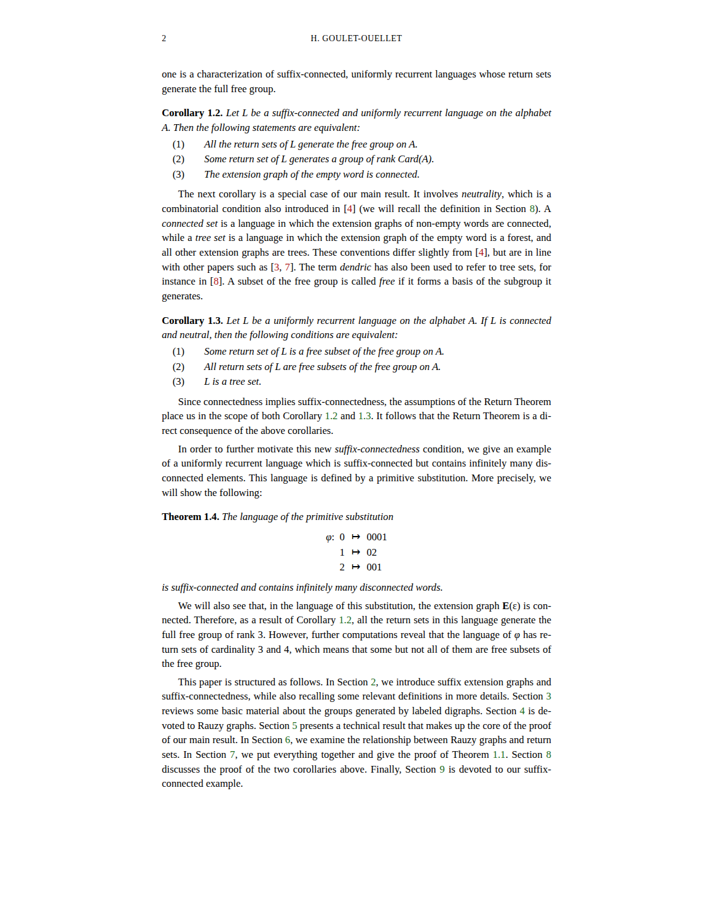2 H. GOULET-OUELLET
one is a characterization of suffix-connected, uniformly recurrent languages whose return sets generate the full free group.
Corollary 1.2. Let L be a suffix-connected and uniformly recurrent language on the alphabet A. Then the following statements are equivalent:
(1) All the return sets of L generate the free group on A.
(2) Some return set of L generates a group of rank Card(A).
(3) The extension graph of the empty word is connected.
The next corollary is a special case of our main result. It involves neutrality, which is a combinatorial condition also introduced in [4] (we will recall the definition in Section 8). A connected set is a language in which the extension graphs of non-empty words are connected, while a tree set is a language in which the extension graph of the empty word is a forest, and all other extension graphs are trees. These conventions differ slightly from [4], but are in line with other papers such as [3, 7]. The term dendric has also been used to refer to tree sets, for instance in [8]. A subset of the free group is called free if it forms a basis of the subgroup it generates.
Corollary 1.3. Let L be a uniformly recurrent language on the alphabet A. If L is connected and neutral, then the following conditions are equivalent:
(1) Some return set of L is a free subset of the free group on A.
(2) All return sets of L are free subsets of the free group on A.
(3) L is a tree set.
Since connectedness implies suffix-connectedness, the assumptions of the Return Theorem place us in the scope of both Corollary 1.2 and 1.3. It follows that the Return Theorem is a direct consequence of the above corollaries.
In order to further motivate this new suffix-connectedness condition, we give an example of a uniformly recurrent language which is suffix-connected but contains infinitely many disconnected elements. This language is defined by a primitive substitution. More precisely, we will show the following:
Theorem 1.4. The language of the primitive substitution
| φ : | 0 | ↦ | 0001 |
| | 1 | ↦ | 02 |
| | 2 | ↦ | 001 |
is suffix-connected and contains infinitely many disconnected words.
We will also see that, in the language of this substitution, the extension graph E(ε) is connected. Therefore, as a result of Corollary 1.2, all the return sets in this language generate the full free group of rank 3. However, further computations reveal that the language of φ has return sets of cardinality 3 and 4, which means that some but not all of them are free subsets of the free group.
This paper is structured as follows. In Section 2, we introduce suffix extension graphs and suffix-connectedness, while also recalling some relevant definitions in more details. Section 3 reviews some basic material about the groups generated by labeled digraphs. Section 4 is devoted to Rauzy graphs. Section 5 presents a technical result that makes up the core of the proof of our main result. In Section 6, we examine the relationship between Rauzy graphs and return sets. In Section 7, we put everything together and give the proof of Theorem 1.1. Section 8 discusses the proof of the two corollaries above. Finally, Section 9 is devoted to our suffix-connected example.